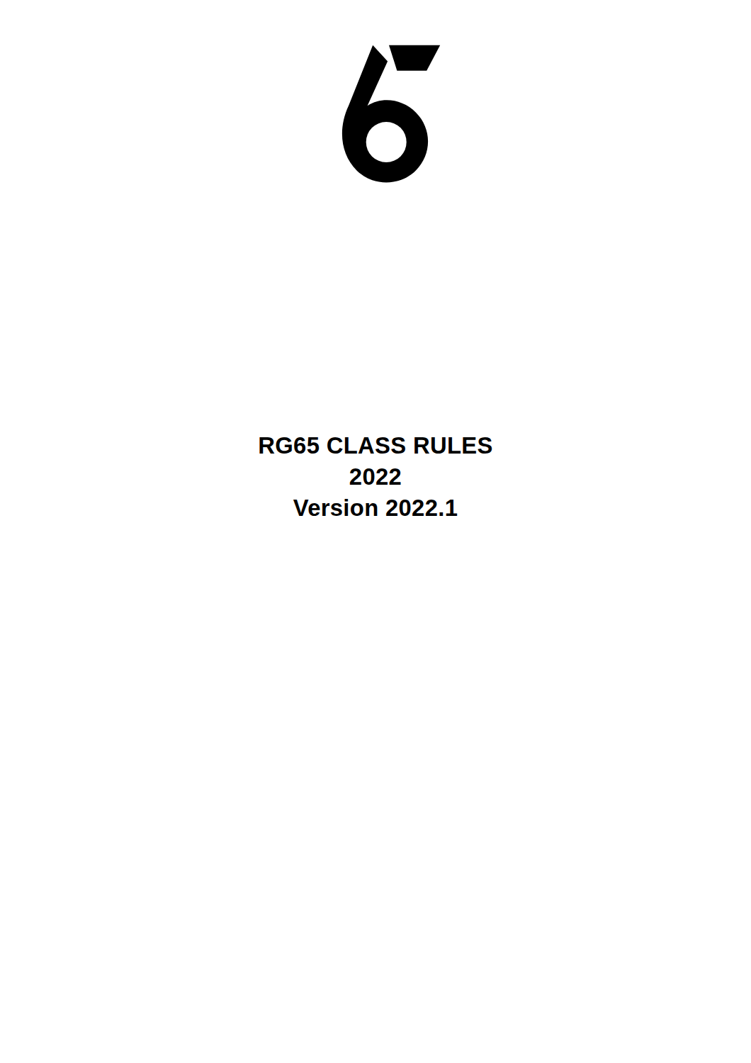RG65 CLASS RULES 2022 Version 2022.1